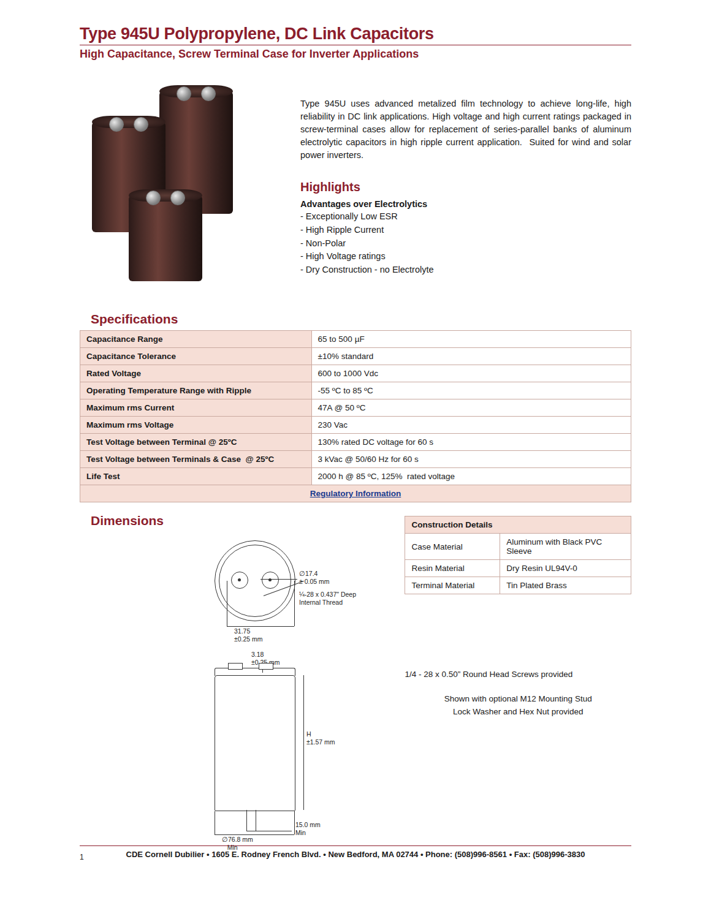Type 945U Polypropylene, DC Link Capacitors
High Capacitance, Screw Terminal Case for Inverter Applications
Type 945U uses advanced metalized film technology to achieve long-life, high reliability in DC link applications. High voltage and high current ratings packaged in screw-terminal cases allow for replacement of series-parallel banks of aluminum electrolytic capacitors in high ripple current application. Suited for wind and solar power inverters.
Highlights
Advantages over Electrolytics
Exceptionally Low ESR
High Ripple Current
Non-Polar
High Voltage ratings
Dry Construction - no Electrolyte
Specifications
| Capacitance Range | 65 to 500 µF |
| Capacitance Tolerance | ±10% standard |
| Rated Voltage | 600 to 1000 Vdc |
| Operating Temperature Range with Ripple | -55 ºC to 85 ºC |
| Maximum rms Current | 47A @ 50 ºC |
| Maximum rms Voltage | 230 Vac |
| Test Voltage between Terminal @ 25ºC | 130% rated DC voltage for 60 s |
| Test Voltage between Terminals & Case @ 25ºC | 3 kVac @ 50/60 Hz for 60 s |
| Life Test | 2000 h @ 85 ºC, 125% rated voltage |
| Regulatory Information |
Dimensions
∅17.4
± 0.05 mm
31.75
±0.25 mm
¼-28 x 0.437" Deep
Internal Thread
3.18
±0.25 mm
H
±1.57 mm
∅76.8 mm
Min
15.0 mm
Min
| Construction Details |
| --- |
| Case Material | Aluminum with Black PVC Sleeve |
| Resin Material | Dry Resin UL94V-0 |
| Terminal Material | Tin Plated Brass |
1/4 - 28 x 0.50” Round Head Screws provided
Shown with optional M12 Mounting Stud
Lock Washer and Hex Nut provided
CDE Cornell Dubilier • 1605 E. Rodney French Blvd. • New Bedford, MA 02744 • Phone: (508)996-8561 • Fax: (508)996-3830 1